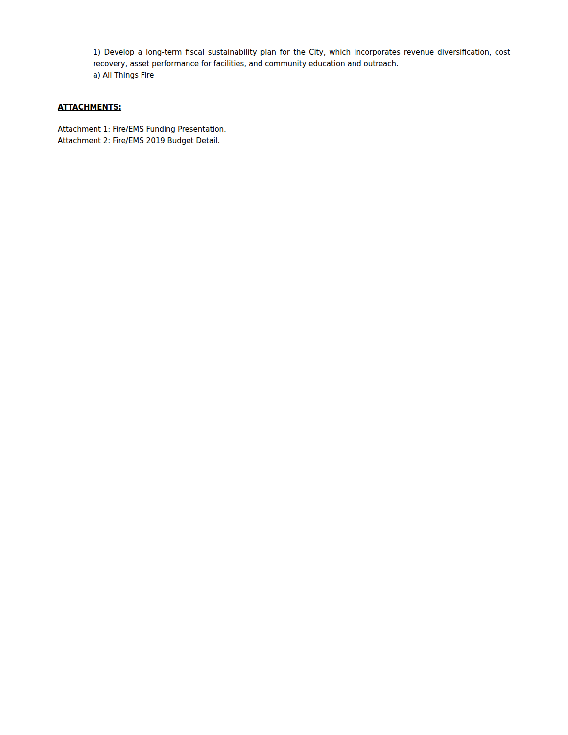1) Develop a long-term fiscal sustainability plan for the City, which incorporates revenue diversification, cost recovery, asset performance for facilities, and community education and outreach.
a) All Things Fire
ATTACHMENTS:
Attachment 1: Fire/EMS Funding Presentation.
Attachment 2: Fire/EMS 2019 Budget Detail.